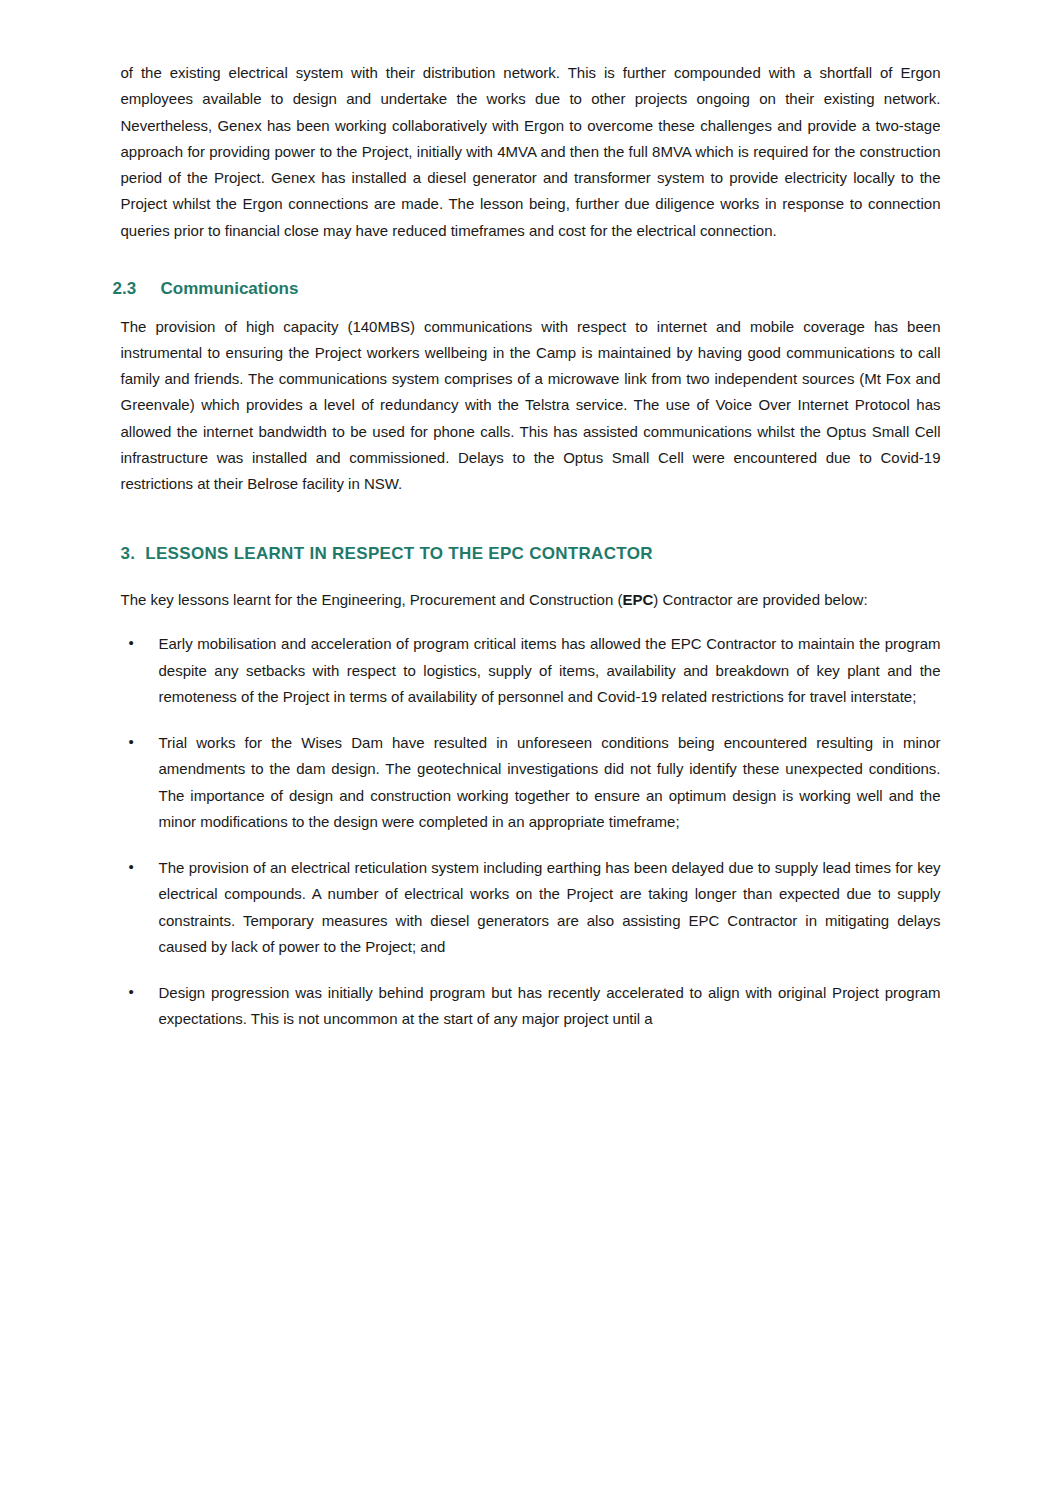of the existing electrical system with their distribution network. This is further compounded with a shortfall of Ergon employees available to design and undertake the works due to other projects ongoing on their existing network. Nevertheless, Genex has been working collaboratively with Ergon to overcome these challenges and provide a two-stage approach for providing power to the Project, initially with 4MVA and then the full 8MVA which is required for the construction period of the Project. Genex has installed a diesel generator and transformer system to provide electricity locally to the Project whilst the Ergon connections are made. The lesson being, further due diligence works in response to connection queries prior to financial close may have reduced timeframes and cost for the electrical connection.
2.3 Communications
The provision of high capacity (140MBS) communications with respect to internet and mobile coverage has been instrumental to ensuring the Project workers wellbeing in the Camp is maintained by having good communications to call family and friends. The communications system comprises of a microwave link from two independent sources (Mt Fox and Greenvale) which provides a level of redundancy with the Telstra service. The use of Voice Over Internet Protocol has allowed the internet bandwidth to be used for phone calls. This has assisted communications whilst the Optus Small Cell infrastructure was installed and commissioned. Delays to the Optus Small Cell were encountered due to Covid-19 restrictions at their Belrose facility in NSW.
3. LESSONS LEARNT IN RESPECT TO THE EPC CONTRACTOR
The key lessons learnt for the Engineering, Procurement and Construction (EPC) Contractor are provided below:
Early mobilisation and acceleration of program critical items has allowed the EPC Contractor to maintain the program despite any setbacks with respect to logistics, supply of items, availability and breakdown of key plant and the remoteness of the Project in terms of availability of personnel and Covid-19 related restrictions for travel interstate;
Trial works for the Wises Dam have resulted in unforeseen conditions being encountered resulting in minor amendments to the dam design. The geotechnical investigations did not fully identify these unexpected conditions. The importance of design and construction working together to ensure an optimum design is working well and the minor modifications to the design were completed in an appropriate timeframe;
The provision of an electrical reticulation system including earthing has been delayed due to supply lead times for key electrical compounds. A number of electrical works on the Project are taking longer than expected due to supply constraints. Temporary measures with diesel generators are also assisting EPC Contractor in mitigating delays caused by lack of power to the Project; and
Design progression was initially behind program but has recently accelerated to align with original Project program expectations. This is not uncommon at the start of any major project until a